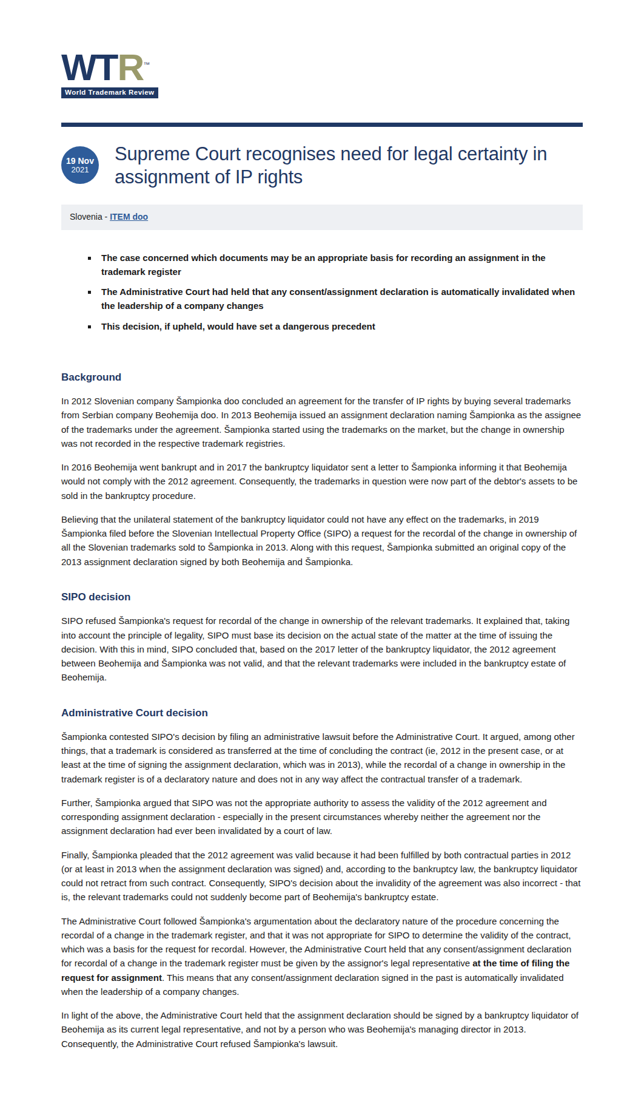WTR™
World Trademark Review
19 Nov 2021
Supreme Court recognises need for legal certainty in assignment of IP rights
Slovenia - ITEM doo
The case concerned which documents may be an appropriate basis for recording an assignment in the trademark register
The Administrative Court had held that any consent/assignment declaration is automatically invalidated when the leadership of a company changes
This decision, if upheld, would have set a dangerous precedent
Background
In 2012 Slovenian company Šampionka doo concluded an agreement for the transfer of IP rights by buying several trademarks from Serbian company Beohemija doo. In 2013 Beohemija issued an assignment declaration naming Šampionka as the assignee of the trademarks under the agreement. Šampionka started using the trademarks on the market, but the change in ownership was not recorded in the respective trademark registries.
In 2016 Beohemija went bankrupt and in 2017 the bankruptcy liquidator sent a letter to Šampionka informing it that Beohemija would not comply with the 2012 agreement. Consequently, the trademarks in question were now part of the debtor's assets to be sold in the bankruptcy procedure.
Believing that the unilateral statement of the bankruptcy liquidator could not have any effect on the trademarks, in 2019 Šampionka filed before the Slovenian Intellectual Property Office (SIPO) a request for the recordal of the change in ownership of all the Slovenian trademarks sold to Šampionka in 2013. Along with this request, Šampionka submitted an original copy of the 2013 assignment declaration signed by both Beohemija and Šampionka.
SIPO decision
SIPO refused Šampionka's request for recordal of the change in ownership of the relevant trademarks. It explained that, taking into account the principle of legality, SIPO must base its decision on the actual state of the matter at the time of issuing the decision. With this in mind, SIPO concluded that, based on the 2017 letter of the bankruptcy liquidator, the 2012 agreement between Beohemija and Šampionka was not valid, and that the relevant trademarks were included in the bankruptcy estate of Beohemija.
Administrative Court decision
Šampionka contested SIPO's decision by filing an administrative lawsuit before the Administrative Court. It argued, among other things, that a trademark is considered as transferred at the time of concluding the contract (ie, 2012 in the present case, or at least at the time of signing the assignment declaration, which was in 2013), while the recordal of a change in ownership in the trademark register is of a declaratory nature and does not in any way affect the contractual transfer of a trademark.
Further, Šampionka argued that SIPO was not the appropriate authority to assess the validity of the 2012 agreement and corresponding assignment declaration - especially in the present circumstances whereby neither the agreement nor the assignment declaration had ever been invalidated by a court of law.
Finally, Šampionka pleaded that the 2012 agreement was valid because it had been fulfilled by both contractual parties in 2012 (or at least in 2013 when the assignment declaration was signed) and, according to the bankruptcy law, the bankruptcy liquidator could not retract from such contract. Consequently, SIPO's decision about the invalidity of the agreement was also incorrect - that is, the relevant trademarks could not suddenly become part of Beohemija's bankruptcy estate.
The Administrative Court followed Šampionka's argumentation about the declaratory nature of the procedure concerning the recordal of a change in the trademark register, and that it was not appropriate for SIPO to determine the validity of the contract, which was a basis for the request for recordal. However, the Administrative Court held that any consent/assignment declaration for recordal of a change in the trademark register must be given by the assignor's legal representative at the time of filing the request for assignment. This means that any consent/assignment declaration signed in the past is automatically invalidated when the leadership of a company changes.
In light of the above, the Administrative Court held that the assignment declaration should be signed by a bankruptcy liquidator of Beohemija as its current legal representative, and not by a person who was Beohemija's managing director in 2013. Consequently, the Administrative Court refused Šampionka's lawsuit.